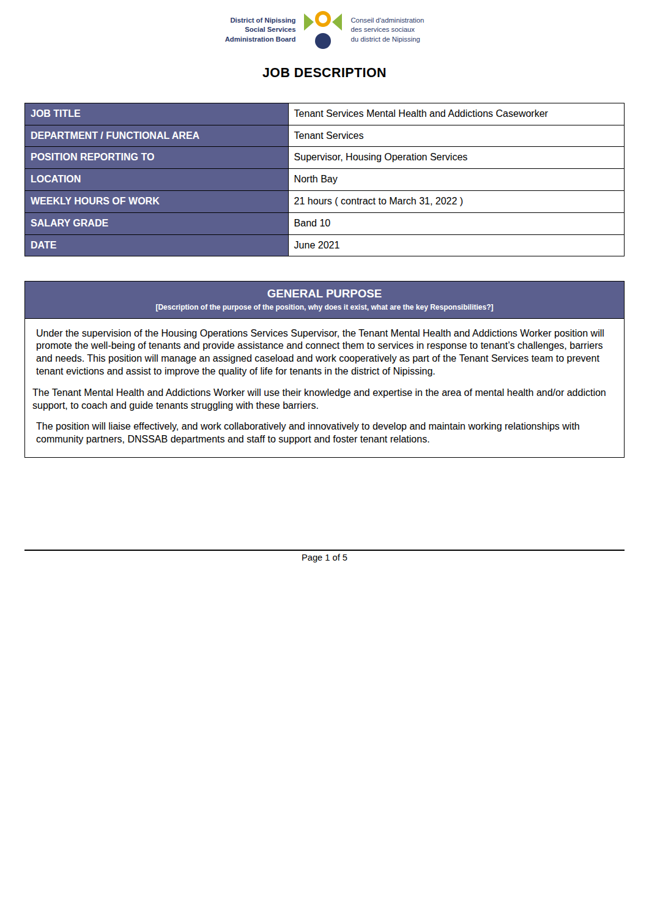District of Nipissing
Social Services
Administration Board
Conseil d'administration
des services sociaux
du district de Nipissing
JOB DESCRIPTION
| JOB TITLE | Tenant Services Mental Health and Addictions Caseworker |
| DEPARTMENT / FUNCTIONAL AREA | Tenant Services |
| POSITION REPORTING TO | Supervisor, Housing Operation Services |
| LOCATION | North Bay |
| WEEKLY HOURS OF WORK | 21 hours ( contract to March 31, 2022 ) |
| SALARY GRADE | Band 10 |
| DATE | June 2021 |
GENERAL PURPOSE
[Description of the purpose of the position, why does it exist, what are the key Responsibilities?]
Under the supervision of the Housing Operations Services Supervisor, the Tenant Mental Health and Addictions Worker position will promote the well-being of tenants and provide assistance and connect them to services in response to tenant’s challenges, barriers and needs. This position will manage an assigned caseload and work cooperatively as part of the Tenant Services team to prevent tenant evictions and assist to improve the quality of life for tenants in the district of Nipissing.
The Tenant Mental Health and Addictions Worker will use their knowledge and expertise in the area of mental health and/or addiction support, to coach and guide tenants struggling with these barriers.
The position will liaise effectively, and work collaboratively and innovatively to develop and maintain working relationships with community partners, DNSSAB departments and staff to support and foster tenant relations.
Page 1 of 5